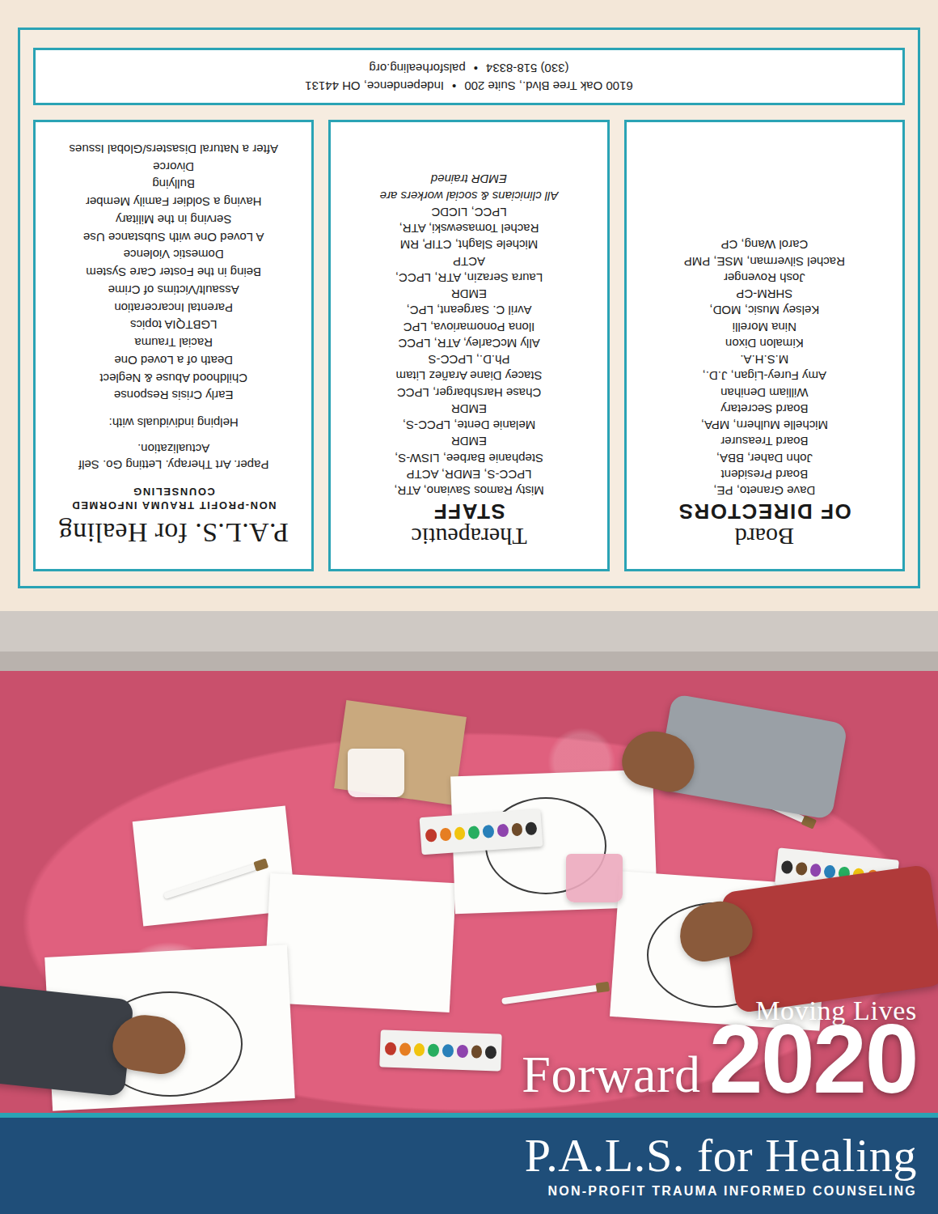Boardof Directors
Dave Graneto, PE,
Board President
John Daher, BBA,
Board Treasurer
Michelle Mulhern, MPA,
Board Secretary
William Denihan
Amy Furey-Ligan, J.D.,
M.S.H.A.
Kimalon Dixon
Nina Morelli
Kelsey Music, MOD,
SHRM-CP
Josh Rovenger
Rachel Silverman, MSE, PMP
Carol Wang, CP
TherapeuticStaff
Misty Ramos Saviano, ATR,
LPCC-S, EMDR, ACTP
Stephanie Barbee, LISW-S,
EMDR
Melanie Dente, LPCC-S,
EMDR
Chase Harshbarger, LPCC
Stacey Diane Arañez Litam
Ph.D., LPCC-S
Ally McCarley, ATR, LPCC
Ilona Ponomariova, LPC
Avril C. Sargeant, LPC,
EMDR
Laura Serazin, ATR, LPCC,
ACTP
Michele Slaght, CTIP, RM
Rachel Tomasewski, ATR,
LPCC, LICDC
All clinicians & social workers are
EMDR trained
P.A.L.S. for Healing
Non-Profit Trauma Informed Counseling
Paper. Art Therapy. Letting Go. Self Actualization.
Helping individuals with:
Early Crisis Response
Childhood Abuse & Neglect
Death of a Loved One
Racial Trauma
LGBTQIA topics
Parental Incarceration
Assault/Victims of Crime
Being in the Foster Care System
Domestic Violence
A Loved One with Substance Use
Serving in the Military
Having a Soldier Family Member
Bullying
Divorce
After a Natural Disasters/Global Issues
6100 Oak Tree Blvd., Suite 200•Independence, OH 44131
(330) 518-8334•palsforhealing.org
Moving Lives
Forward 2020
P.A.L.S. for Healing
Non-Profit Trauma Informed Counseling